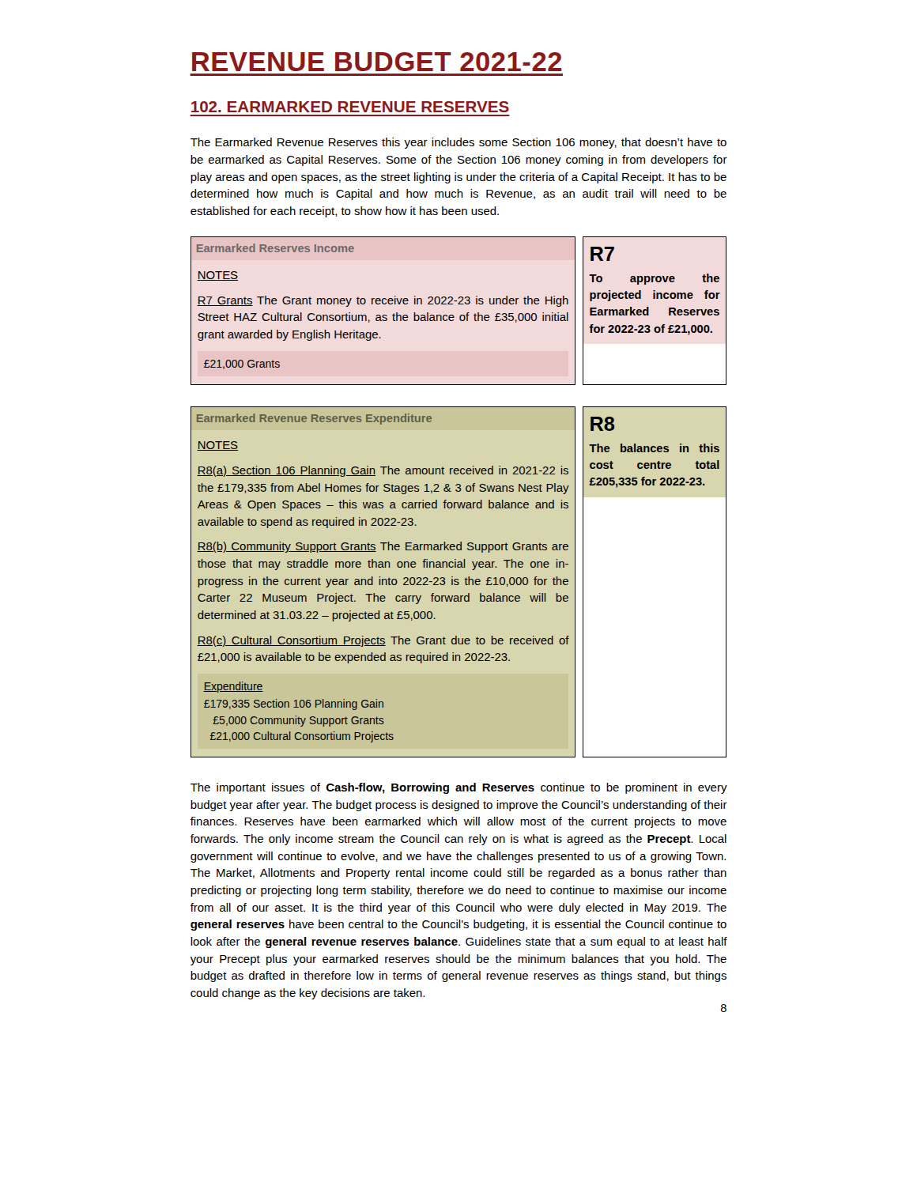REVENUE BUDGET 2021-22
102. EARMARKED REVENUE RESERVES
The Earmarked Revenue Reserves this year includes some Section 106 money, that doesn’t have to be earmarked as Capital Reserves. Some of the Section 106 money coming in from developers for play areas and open spaces, as the street lighting is under the criteria of a Capital Receipt. It has to be determined how much is Capital and how much is Revenue, as an audit trail will need to be established for each receipt, to show how it has been used.
| Earmarked Reserves Income NOTES R7 Grants The Grant money to receive in 2022-23 is under the High Street HAZ Cultural Consortium, as the balance of the £35,000 initial grant awarded by English Heritage. £21,000 Grants | | R7 To approve the projected income for Earmarked Reserves for 2022-23 of £21,000. |
| Earmarked Revenue Reserves Expenditure NOTES R8(a) Section 106 Planning Gain The amount received in 2021-22 is the £179,335 from Abel Homes for Stages 1,2 & 3 of Swans Nest Play Areas & Open Spaces – this was a carried forward balance and is available to spend as required in 2022-23. R8(b) Community Support Grants The Earmarked Support Grants are those that may straddle more than one financial year. The one in-progress in the current year and into 2022-23 is the £10,000 for the Carter 22 Museum Project. The carry forward balance will be determined at 31.03.22 – projected at £5,000. R8(c) Cultural Consortium Projects The Grant due to be received of £21,000 is available to be expended as required in 2022-23. Expenditure £179,335 Section 106 Planning Gain £5,000 Community Support Grants £21,000 Cultural Consortium Projects | | R8 The balances in this cost centre total £205,335 for 2022-23. |
The important issues of Cash-flow, Borrowing and Reserves continue to be prominent in every budget year after year. The budget process is designed to improve the Council’s understanding of their finances. Reserves have been earmarked which will allow most of the current projects to move forwards. The only income stream the Council can rely on is what is agreed as the Precept. Local government will continue to evolve, and we have the challenges presented to us of a growing Town. The Market, Allotments and Property rental income could still be regarded as a bonus rather than predicting or projecting long term stability, therefore we do need to continue to maximise our income from all of our asset. It is the third year of this Council who were duly elected in May 2019. The general reserves have been central to the Council's budgeting, it is essential the Council continue to look after the general revenue reserves balance. Guidelines state that a sum equal to at least half your Precept plus your earmarked reserves should be the minimum balances that you hold. The budget as drafted in therefore low in terms of general revenue reserves as things stand, but things could change as the key decisions are taken.
8